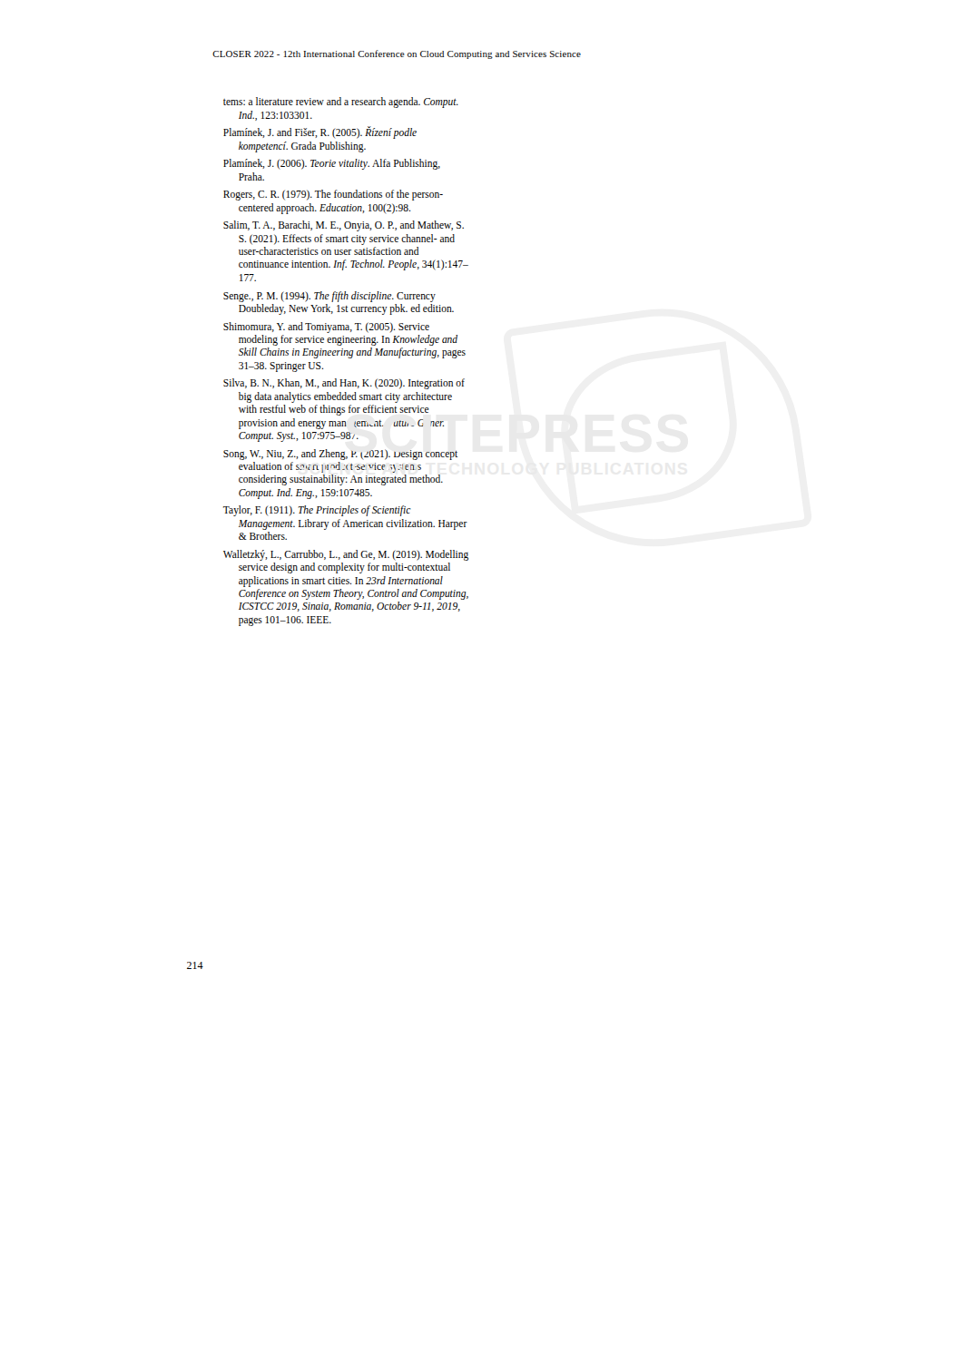SCITEPRESS
SCIENCE AND TECHNOLOGY PUBLICATIONS
CLOSER 2022 - 12th International Conference on Cloud Computing and Services Science
tems: a literature review and a research agenda. Comput. Ind., 123:103301.
Plamínek, J. and Fišer, R. (2005). Řízení podle kompetencí. Grada Publishing.
Plamínek, J. (2006). Teorie vitality. Alfa Publishing, Praha.
Rogers, C. R. (1979). The foundations of the person-centered approach. Education, 100(2):98.
Salim, T. A., Barachi, M. E., Onyia, O. P., and Mathew, S. S. (2021). Effects of smart city service channel- and user-characteristics on user satisfaction and continuance intention. Inf. Technol. People, 34(1):147–177.
Senge., P. M. (1994). The fifth discipline. Currency Doubleday, New York, 1st currency pbk. ed edition.
Shimomura, Y. and Tomiyama, T. (2005). Service modeling for service engineering. In Knowledge and Skill Chains in Engineering and Manufacturing, pages 31–38. Springer US.
Silva, B. N., Khan, M., and Han, K. (2020). Integration of big data analytics embedded smart city architecture with restful web of things for efficient service provision and energy management. Future Gener. Comput. Syst., 107:975–987.
Song, W., Niu, Z., and Zheng, P. (2021). Design concept evaluation of smart product-service systems considering sustainability: An integrated method. Comput. Ind. Eng., 159:107485.
Taylor, F. (1911). The Principles of Scientific Management. Library of American civilization. Harper & Brothers.
Walletzký, L., Carrubbo, L., and Ge, M. (2019). Modelling service design and complexity for multi-contextual applications in smart cities. In 23rd International Conference on System Theory, Control and Computing, ICSTCC 2019, Sinaia, Romania, October 9-11, 2019, pages 101–106. IEEE.
214